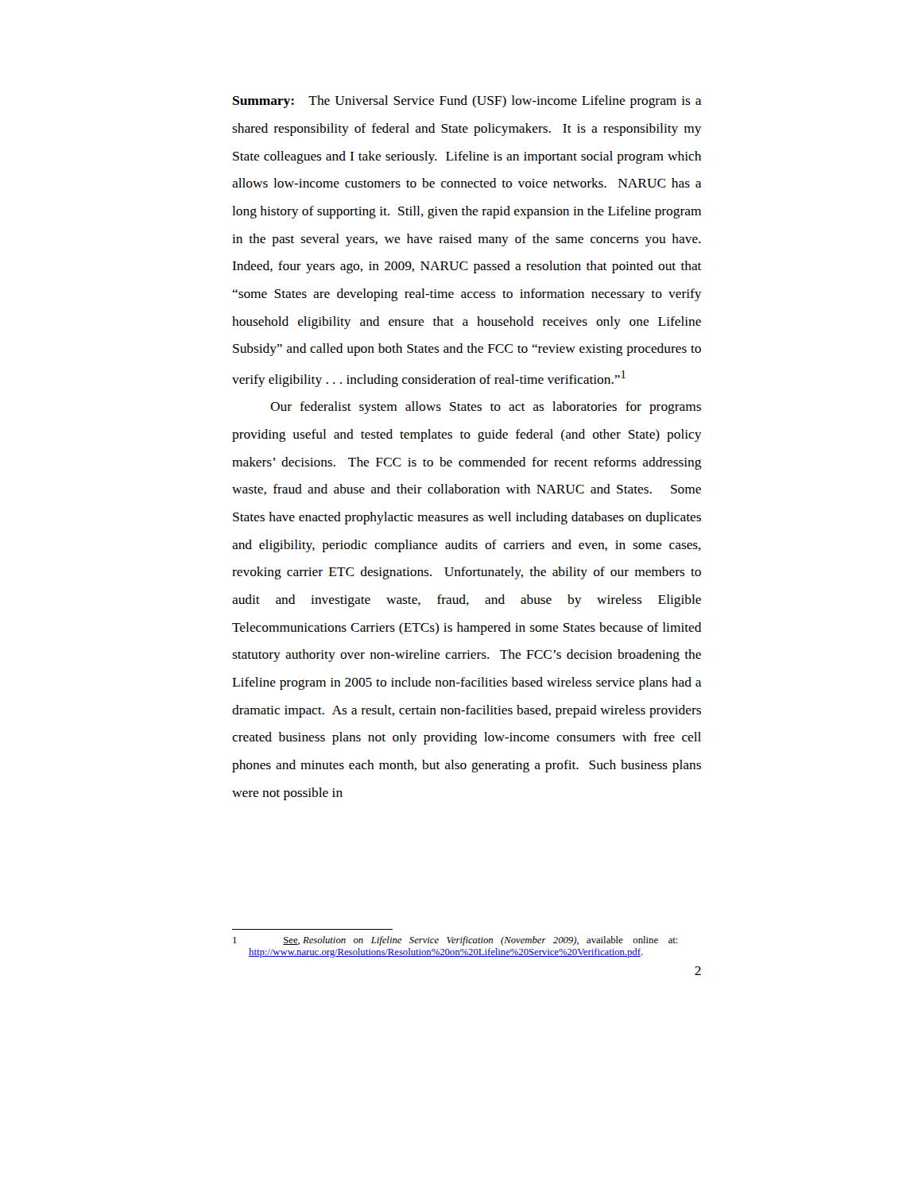Summary: The Universal Service Fund (USF) low-income Lifeline program is a shared responsibility of federal and State policymakers. It is a responsibility my State colleagues and I take seriously. Lifeline is an important social program which allows low-income customers to be connected to voice networks. NARUC has a long history of supporting it. Still, given the rapid expansion in the Lifeline program in the past several years, we have raised many of the same concerns you have. Indeed, four years ago, in 2009, NARUC passed a resolution that pointed out that “some States are developing real-time access to information necessary to verify household eligibility and ensure that a household receives only one Lifeline Subsidy” and called upon both States and the FCC to “review existing procedures to verify eligibility . . . including consideration of real-time verification.”1
Our federalist system allows States to act as laboratories for programs providing useful and tested templates to guide federal (and other State) policy makers’ decisions. The FCC is to be commended for recent reforms addressing waste, fraud and abuse and their collaboration with NARUC and States. Some States have enacted prophylactic measures as well including databases on duplicates and eligibility, periodic compliance audits of carriers and even, in some cases, revoking carrier ETC designations. Unfortunately, the ability of our members to audit and investigate waste, fraud, and abuse by wireless Eligible Telecommunications Carriers (ETCs) is hampered in some States because of limited statutory authority over non-wireline carriers. The FCC’s decision broadening the Lifeline program in 2005 to include non-facilities based wireless service plans had a dramatic impact. As a result, certain non-facilities based, prepaid wireless providers created business plans not only providing low-income consumers with free cell phones and minutes each month, but also generating a profit. Such business plans were not possible in
1 See, Resolution on Lifeline Service Verification (November 2009), available online at:
http://www.naruc.org/Resolutions/Resolution%20on%20Lifeline%20Service%20Verification.pdf.
2